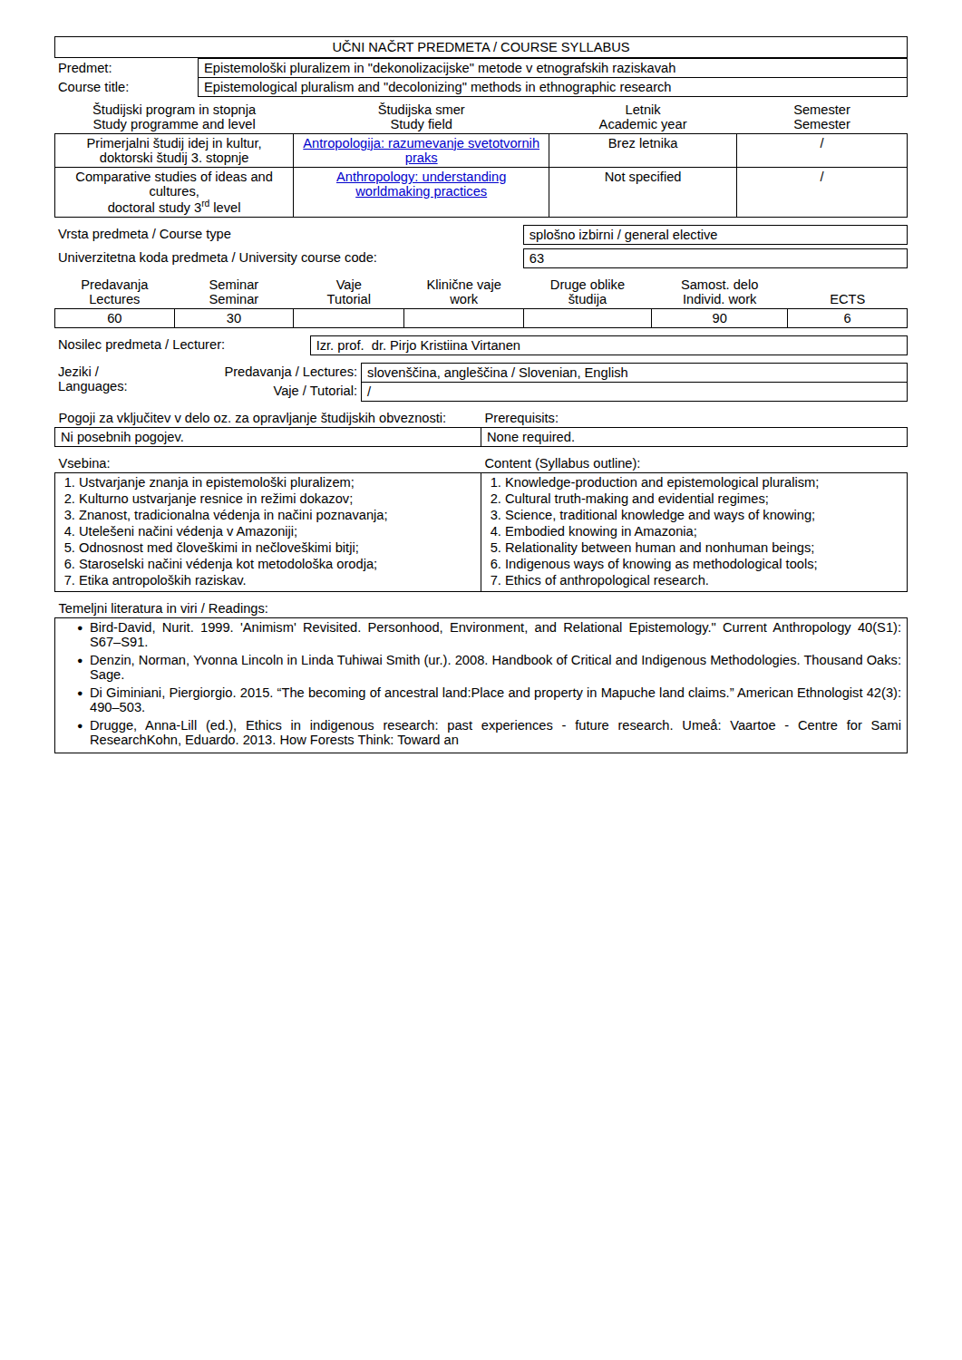| UČNI NAČRT PREDMETA / COURSE SYLLABUS |
| Predmet: | Epistemološki pluralizem in "dekonolizacijske" metode v etnografskih raziskavah |
| Course title: | Epistemological pluralism and "decolonizing" methods in ethnographic research |
| Študijski program in stopnja Study programme and level | Študijska smer Study field | Letnik Academic year | Semester Semester |
| Primerjalni študij idej in kultur, doktorski študij 3. stopnje | Antropologija: razumevanje svetotvornih praks | Brez letnika | / |
| Comparative studies of ideas and cultures, doctoral study 3 rd level | Anthropology: understanding worldmaking practices | Not specified | / |
| Vrsta predmeta / Course type | splošno izbirni / general elective |
| Univerzitetna koda predmeta / University course code: | 63 |
| Predavanja Lectures | Seminar Seminar | Vaje Tutorial | Klinične vaje work | Druge oblike študija | Samost. delo Individ. work | ECTS |
| 60 | 30 | | | | 90 | 6 |
| Nosilec predmeta / Lecturer: | Izr. prof. dr. Pirjo Kristiina Virtanen |
| Jeziki / Languages: | Predavanja / Lectures: | slovenščina, angleščina / Slovenian, English |
| Vaje / Tutorial: | / |
| Pogoji za vključitev v delo oz. za opravljanje študijskih obveznosti: | Prerequisits: |
| Ni posebnih pogojev. | None required. |
| Vsebina: | Content (Syllabus outline): |
| Ustvarjanje znanja in epistemološki pluralizem; Kulturno ustvarjanje resnice in režimi dokazov; Znanost, tradicionalna védenja in načini poznavanja; Utelešeni načini védenja v Amazoniji; Odnosnost med človeškimi in nečloveškimi bitji; Staroselski načini védenja kot metodološka orodja; Etika antropoloških raziskav. | Knowledge-production and epistemological pluralism; Cultural truth-making and evidential regimes; Science, traditional knowledge and ways of knowing; Embodied knowing in Amazonia; Relationality between human and nonhuman beings; Indigenous ways of knowing as methodological tools; Ethics of anthropological research. |
| Temeljni literatura in viri / Readings: |
| Bird-David, Nurit. 1999. 'Animism' Revisited. Personhood, Environment, and Relational Epistemology." Current Anthropology 40(S1): S67–S91. Denzin, Norman, Yvonna Lincoln in Linda Tuhiwai Smith (ur.). 2008. Handbook of Critical and Indigenous Methodologies. Thousand Oaks: Sage. Di Giminiani, Piergiorgio. 2015. “The becoming of ancestral land:Place and property in Mapuche land claims.” American Ethnologist 42(3): 490–503. Drugge, Anna-Lill (ed.), Ethics in indigenous research: past experiences - future research. Umeå: Vaartoe - Centre for Sami ResearchKohn, Eduardo. 2013. How Forests Think: Toward an |